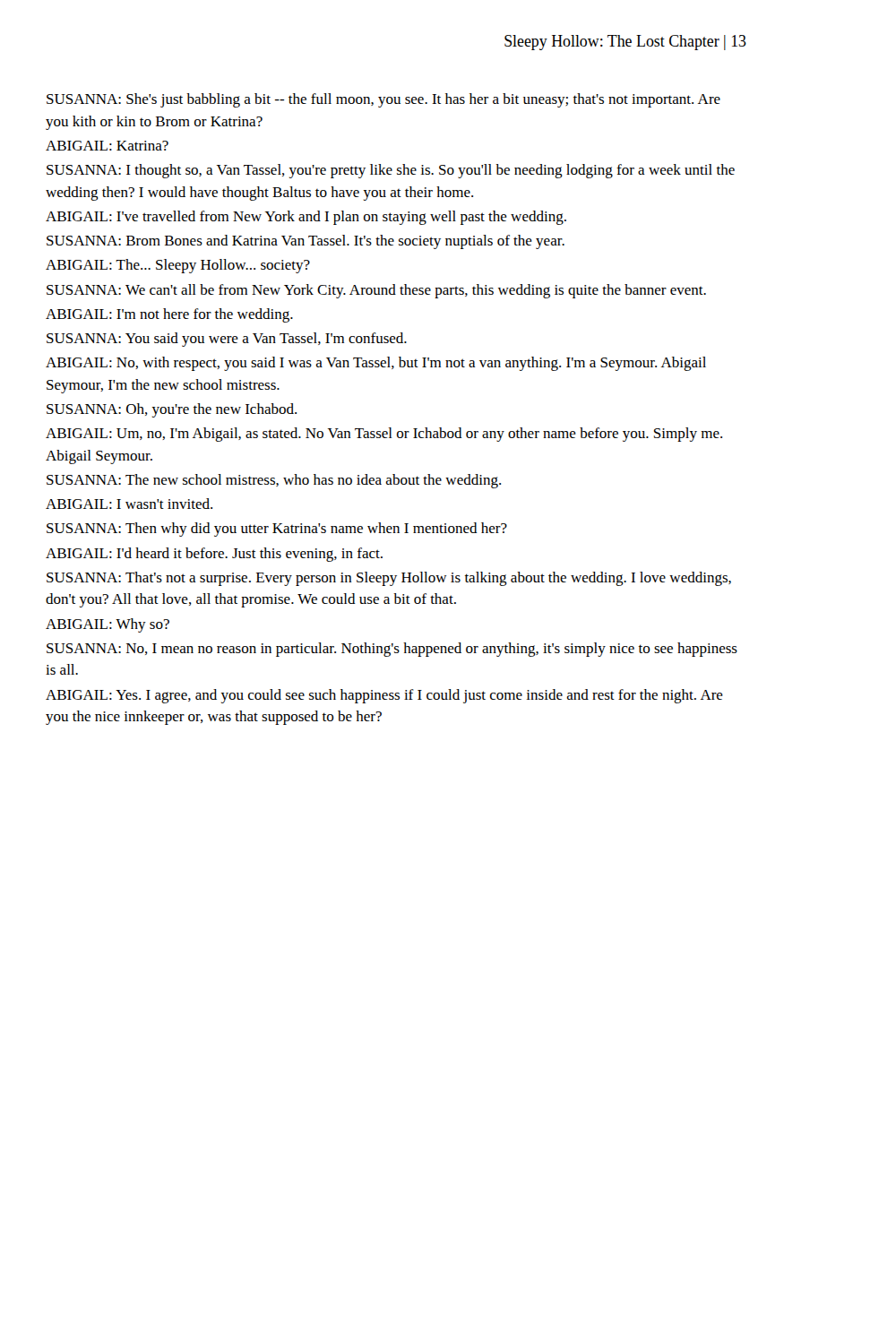Sleepy Hollow: The Lost Chapter | 13
Susanna: She's just babbling a bit -- the full moon, you see. It has her a bit uneasy; that's not important. Are you kith or kin to Brom or Katrina?
Abigail: Katrina?
Susanna: I thought so, a Van Tassel, you're pretty like she is. So you'll be needing lodging for a week until the wedding then? I would have thought Baltus to have you at their home.
Abigail: I've travelled from New York and I plan on staying well past the wedding.
Susanna: Brom Bones and Katrina Van Tassel. It's the society nuptials of the year.
Abigail: The... Sleepy Hollow... society?
Susanna: We can't all be from New York City. Around these parts, this wedding is quite the banner event.
Abigail: I'm not here for the wedding.
Susanna: You said you were a Van Tassel, I'm confused.
Abigail: No, with respect, you said I was a Van Tassel, but I'm not a van anything. I'm a Seymour. Abigail Seymour, I'm the new school mistress.
Susanna: Oh, you're the new Ichabod.
Abigail: Um, no, I'm Abigail, as stated. No Van Tassel or Ichabod or any other name before you. Simply me. Abigail Seymour.
Susanna: The new school mistress, who has no idea about the wedding.
Abigail: I wasn't invited.
Susanna: Then why did you utter Katrina's name when I mentioned her?
Abigail: I'd heard it before. Just this evening, in fact.
Susanna: That's not a surprise. Every person in Sleepy Hollow is talking about the wedding. I love weddings, don't you? All that love, all that promise. We could use a bit of that.
Abigail: Why so?
Susanna: No, I mean no reason in particular. Nothing's happened or anything, it's simply nice to see happiness is all.
Abigail: Yes. I agree, and you could see such happiness if I could just come inside and rest for the night. Are you the nice innkeeper or, was that supposed to be her?